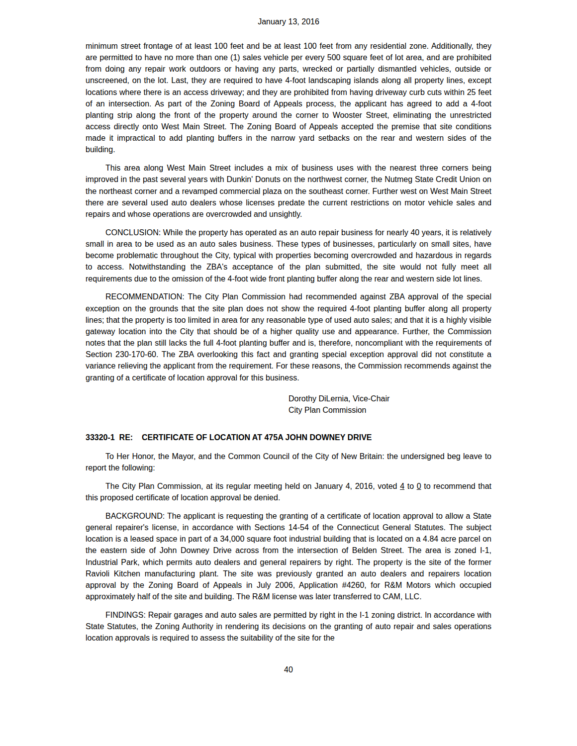January 13, 2016
minimum street frontage of at least 100 feet and be at least 100 feet from any residential zone. Additionally, they are permitted to have no more than one (1) sales vehicle per every 500 square feet of lot area, and are prohibited from doing any repair work outdoors or having any parts, wrecked or partially dismantled vehicles, outside or unscreened, on the lot. Last, they are required to have 4-foot landscaping islands along all property lines, except locations where there is an access driveway; and they are prohibited from having driveway curb cuts within 25 feet of an intersection. As part of the Zoning Board of Appeals process, the applicant has agreed to add a 4-foot planting strip along the front of the property around the corner to Wooster Street, eliminating the unrestricted access directly onto West Main Street. The Zoning Board of Appeals accepted the premise that site conditions made it impractical to add planting buffers in the narrow yard setbacks on the rear and western sides of the building.
This area along West Main Street includes a mix of business uses with the nearest three corners being improved in the past several years with Dunkin' Donuts on the northwest corner, the Nutmeg State Credit Union on the northeast corner and a revamped commercial plaza on the southeast corner. Further west on West Main Street there are several used auto dealers whose licenses predate the current restrictions on motor vehicle sales and repairs and whose operations are overcrowded and unsightly.
CONCLUSION: While the property has operated as an auto repair business for nearly 40 years, it is relatively small in area to be used as an auto sales business. These types of businesses, particularly on small sites, have become problematic throughout the City, typical with properties becoming overcrowded and hazardous in regards to access. Notwithstanding the ZBA's acceptance of the plan submitted, the site would not fully meet all requirements due to the omission of the 4-foot wide front planting buffer along the rear and western side lot lines.
RECOMMENDATION: The City Plan Commission had recommended against ZBA approval of the special exception on the grounds that the site plan does not show the required 4-foot planting buffer along all property lines; that the property is too limited in area for any reasonable type of used auto sales; and that it is a highly visible gateway location into the City that should be of a higher quality use and appearance. Further, the Commission notes that the plan still lacks the full 4-foot planting buffer and is, therefore, noncompliant with the requirements of Section 230-170-60. The ZBA overlooking this fact and granting special exception approval did not constitute a variance relieving the applicant from the requirement. For these reasons, the Commission recommends against the granting of a certificate of location approval for this business.
Dorothy DiLernia, Vice-Chair
City Plan Commission
33320-1 RE: CERTIFICATE OF LOCATION AT 475A JOHN DOWNEY DRIVE
To Her Honor, the Mayor, and the Common Council of the City of New Britain: the undersigned beg leave to report the following:
The City Plan Commission, at its regular meeting held on January 4, 2016, voted 4 to 0 to recommend that this proposed certificate of location approval be denied.
BACKGROUND: The applicant is requesting the granting of a certificate of location approval to allow a State general repairer's license, in accordance with Sections 14-54 of the Connecticut General Statutes. The subject location is a leased space in part of a 34,000 square foot industrial building that is located on a 4.84 acre parcel on the eastern side of John Downey Drive across from the intersection of Belden Street. The area is zoned I-1, Industrial Park, which permits auto dealers and general repairers by right. The property is the site of the former Ravioli Kitchen manufacturing plant. The site was previously granted an auto dealers and repairers location approval by the Zoning Board of Appeals in July 2006, Application #4260, for R&M Motors which occupied approximately half of the site and building. The R&M license was later transferred to CAM, LLC.
FINDINGS: Repair garages and auto sales are permitted by right in the I-1 zoning district. In accordance with State Statutes, the Zoning Authority in rendering its decisions on the granting of auto repair and sales operations location approvals is required to assess the suitability of the site for the
40